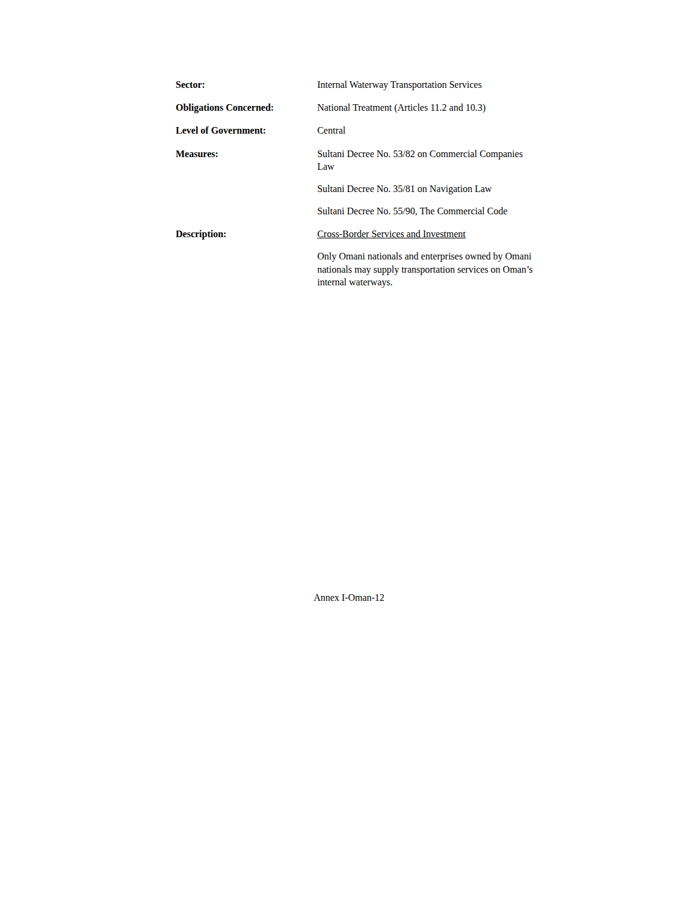| Sector: | Internal Waterway Transportation Services |
| Obligations Concerned: | National Treatment (Articles 11.2 and 10.3) |
| Level of Government: | Central |
| Measures: | Sultani Decree No. 53/82 on Commercial Companies Law Sultani Decree No. 35/81 on Navigation Law Sultani Decree No. 55/90, The Commercial Code |
| Description: | Cross-Border Services and Investment Only Omani nationals and enterprises owned by Omani nationals may supply transportation services on Oman’s internal waterways. |
Annex I-Oman-12